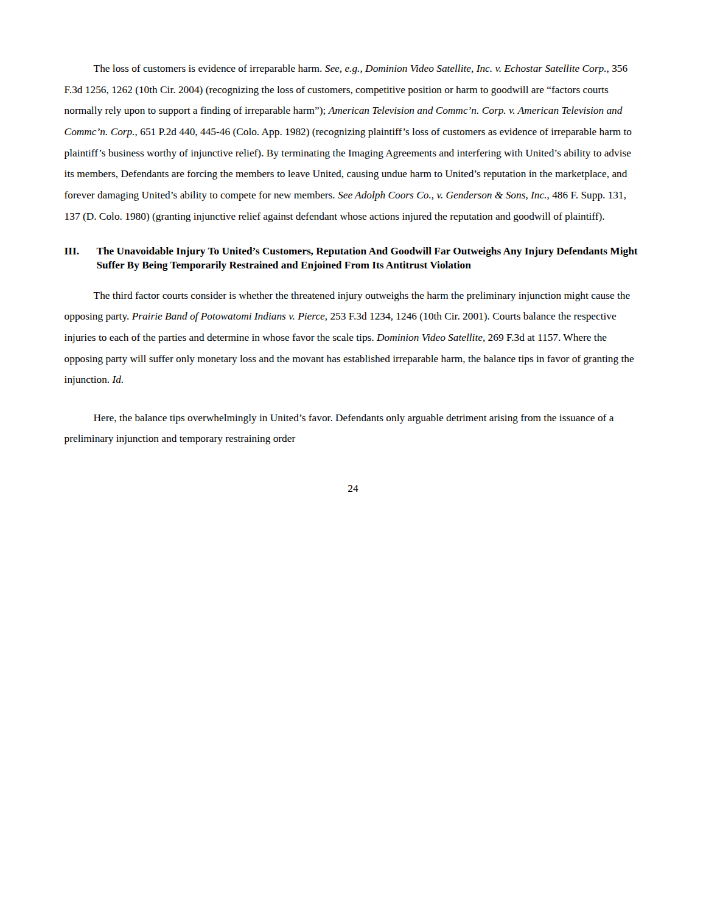The loss of customers is evidence of irreparable harm. See, e.g., Dominion Video Satellite, Inc. v. Echostar Satellite Corp., 356 F.3d 1256, 1262 (10th Cir. 2004) (recognizing the loss of customers, competitive position or harm to goodwill are “factors courts normally rely upon to support a finding of irreparable harm”); American Television and Commc’n. Corp. v. American Television and Commc’n. Corp., 651 P.2d 440, 445-46 (Colo. App. 1982) (recognizing plaintiff’s loss of customers as evidence of irreparable harm to plaintiff’s business worthy of injunctive relief). By terminating the Imaging Agreements and interfering with United’s ability to advise its members, Defendants are forcing the members to leave United, causing undue harm to United’s reputation in the marketplace, and forever damaging United’s ability to compete for new members. See Adolph Coors Co., v. Genderson & Sons, Inc., 486 F. Supp. 131, 137 (D. Colo. 1980) (granting injunctive relief against defendant whose actions injured the reputation and goodwill of plaintiff).
III.
The Unavoidable Injury To United’s Customers, Reputation And Goodwill Far Outweighs Any Injury Defendants Might Suffer By Being Temporarily Restrained and Enjoined From Its Antitrust Violation
The third factor courts consider is whether the threatened injury outweighs the harm the preliminary injunction might cause the opposing party. Prairie Band of Potowatomi Indians v. Pierce, 253 F.3d 1234, 1246 (10th Cir. 2001). Courts balance the respective injuries to each of the parties and determine in whose favor the scale tips. Dominion Video Satellite, 269 F.3d at 1157. Where the opposing party will suffer only monetary loss and the movant has established irreparable harm, the balance tips in favor of granting the injunction. Id.
Here, the balance tips overwhelmingly in United’s favor. Defendants only arguable detriment arising from the issuance of a preliminary injunction and temporary restraining order
24